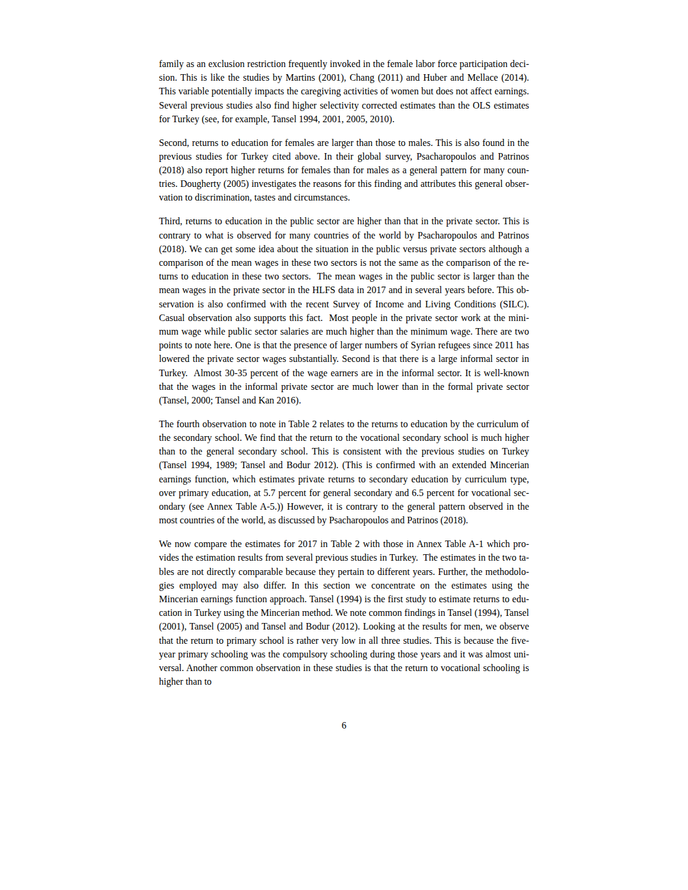family as an exclusion restriction frequently invoked in the female labor force participation decision. This is like the studies by Martins (2001), Chang (2011) and Huber and Mellace (2014). This variable potentially impacts the caregiving activities of women but does not affect earnings. Several previous studies also find higher selectivity corrected estimates than the OLS estimates for Turkey (see, for example, Tansel 1994, 2001, 2005, 2010).
Second, returns to education for females are larger than those to males. This is also found in the previous studies for Turkey cited above. In their global survey, Psacharopoulos and Patrinos (2018) also report higher returns for females than for males as a general pattern for many countries. Dougherty (2005) investigates the reasons for this finding and attributes this general observation to discrimination, tastes and circumstances.
Third, returns to education in the public sector are higher than that in the private sector. This is contrary to what is observed for many countries of the world by Psacharopoulos and Patrinos (2018). We can get some idea about the situation in the public versus private sectors although a comparison of the mean wages in these two sectors is not the same as the comparison of the returns to education in these two sectors. The mean wages in the public sector is larger than the mean wages in the private sector in the HLFS data in 2017 and in several years before. This observation is also confirmed with the recent Survey of Income and Living Conditions (SILC). Casual observation also supports this fact. Most people in the private sector work at the minimum wage while public sector salaries are much higher than the minimum wage. There are two points to note here. One is that the presence of larger numbers of Syrian refugees since 2011 has lowered the private sector wages substantially. Second is that there is a large informal sector in Turkey. Almost 30-35 percent of the wage earners are in the informal sector. It is well-known that the wages in the informal private sector are much lower than in the formal private sector (Tansel, 2000; Tansel and Kan 2016).
The fourth observation to note in Table 2 relates to the returns to education by the curriculum of the secondary school. We find that the return to the vocational secondary school is much higher than to the general secondary school. This is consistent with the previous studies on Turkey (Tansel 1994, 1989; Tansel and Bodur 2012). (This is confirmed with an extended Mincerian earnings function, which estimates private returns to secondary education by curriculum type, over primary education, at 5.7 percent for general secondary and 6.5 percent for vocational secondary (see Annex Table A-5.)) However, it is contrary to the general pattern observed in the most countries of the world, as discussed by Psacharopoulos and Patrinos (2018).
We now compare the estimates for 2017 in Table 2 with those in Annex Table A-1 which provides the estimation results from several previous studies in Turkey. The estimates in the two tables are not directly comparable because they pertain to different years. Further, the methodologies employed may also differ. In this section we concentrate on the estimates using the Mincerian earnings function approach. Tansel (1994) is the first study to estimate returns to education in Turkey using the Mincerian method. We note common findings in Tansel (1994), Tansel (2001), Tansel (2005) and Tansel and Bodur (2012). Looking at the results for men, we observe that the return to primary school is rather very low in all three studies. This is because the five-year primary schooling was the compulsory schooling during those years and it was almost universal. Another common observation in these studies is that the return to vocational schooling is higher than to
6